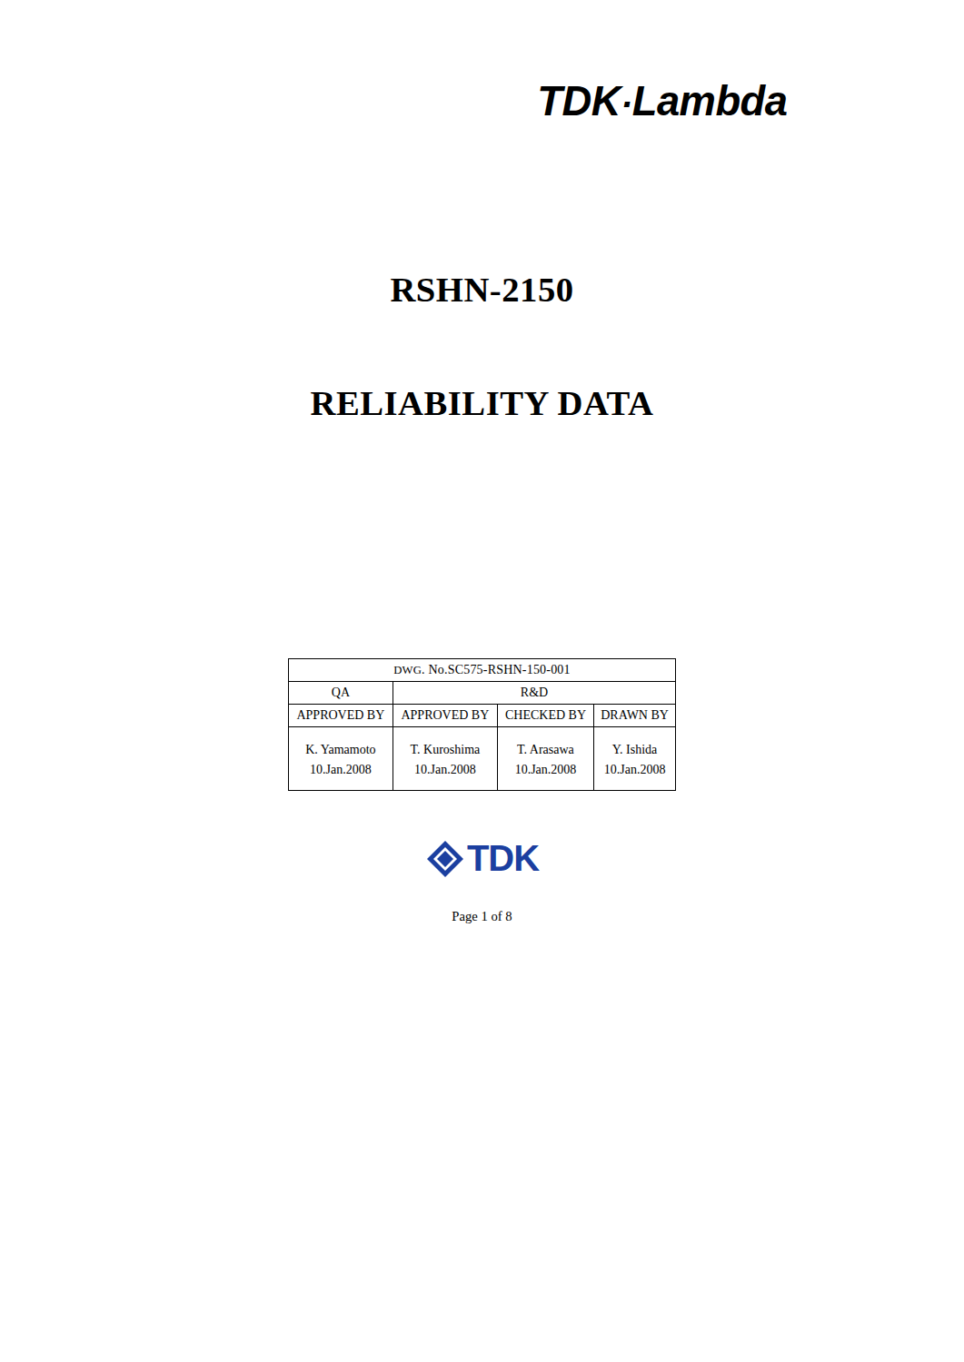TDK·Lambda
RSHN-2150
RELIABILITY DATA
| DWG . No.SC575-RSHN-150-001 |
| QA | R&D |
| APPROVED BY | APPROVED BY | CHECKED BY | DRAWN BY |
| K. Yamamoto 10.Jan.2008 | T. Kuroshima 10.Jan.2008 | T. Arasawa 10.Jan.2008 | Y. Ishida 10.Jan.2008 |
TDK
Page 1 of 8